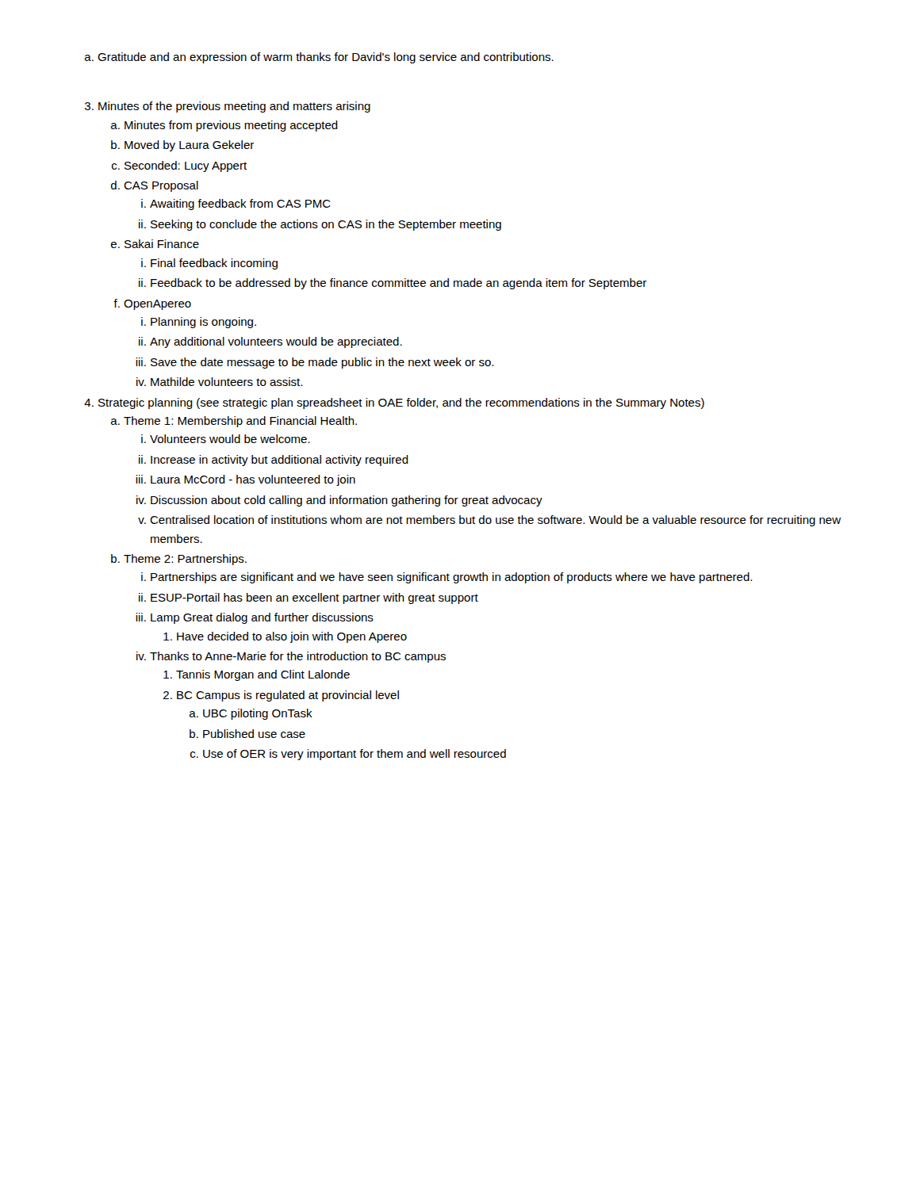Gratitude and an expression of warm thanks for David's long service and contributions.
Minutes of the previous meeting and matters arising
Minutes from previous meeting accepted
Moved by Laura Gekeler
Seconded: Lucy Appert
CAS Proposal
Awaiting feedback from CAS PMC
Seeking to conclude the actions on CAS in the September meeting
Sakai Finance
Final feedback incoming
Feedback to be addressed by the finance committee and made an agenda item for September
OpenApereo
Planning is ongoing.
Any additional volunteers would be appreciated.
Save the date message to be made public in the next week or so.
Mathilde volunteers to assist.
Strategic planning (see strategic plan spreadsheet in OAE folder, and the recommendations in the Summary Notes)
Theme 1: Membership and Financial Health.
Volunteers would be welcome.
Increase in activity but additional activity required
Laura McCord - has volunteered to join
Discussion about cold calling and information gathering for great advocacy
Centralised location of institutions whom are not members but do use the software. Would be a valuable resource for recruiting new members.
Theme 2: Partnerships.
Partnerships are significant and we have seen significant growth in adoption of products where we have partnered.
ESUP-Portail has been an excellent partner with great support
Lamp Great dialog and further discussions
Have decided to also join with Open Apereo
Thanks to Anne-Marie for the introduction to BC campus
Tannis Morgan and Clint Lalonde
BC Campus is regulated at provincial level
UBC piloting OnTask
Published use case
Use of OER is very important for them and well resourced